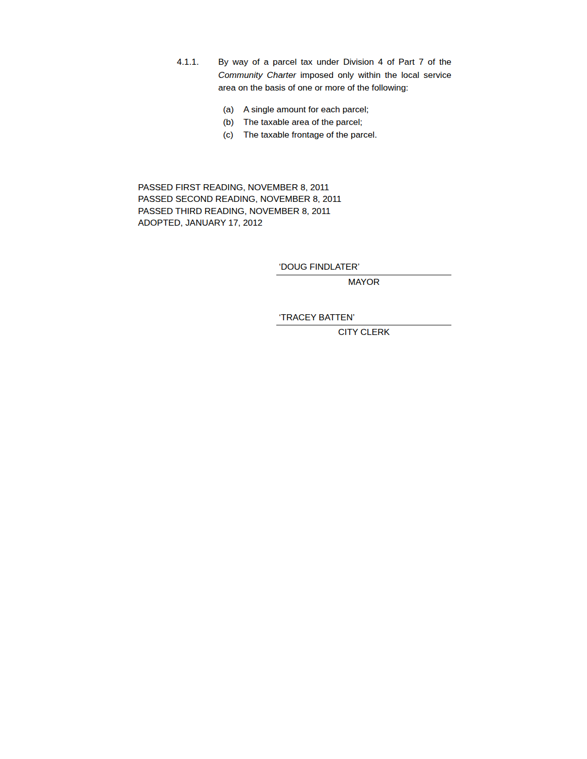4.1.1.
By way of a parcel tax under Division 4 of Part 7 of the Community Charter imposed only within the local service area on the basis of one or more of the following:
(a)
A single amount for each parcel;
(b)
The taxable area of the parcel;
(c)
The taxable frontage of the parcel.
PASSED FIRST READING, NOVEMBER 8, 2011
PASSED SECOND READING, NOVEMBER 8, 2011
PASSED THIRD READING, NOVEMBER 8, 2011
ADOPTED, JANUARY 17, 2012
‘DOUG FINDLATER’
MAYOR
‘TRACEY BATTEN’
CITY CLERK